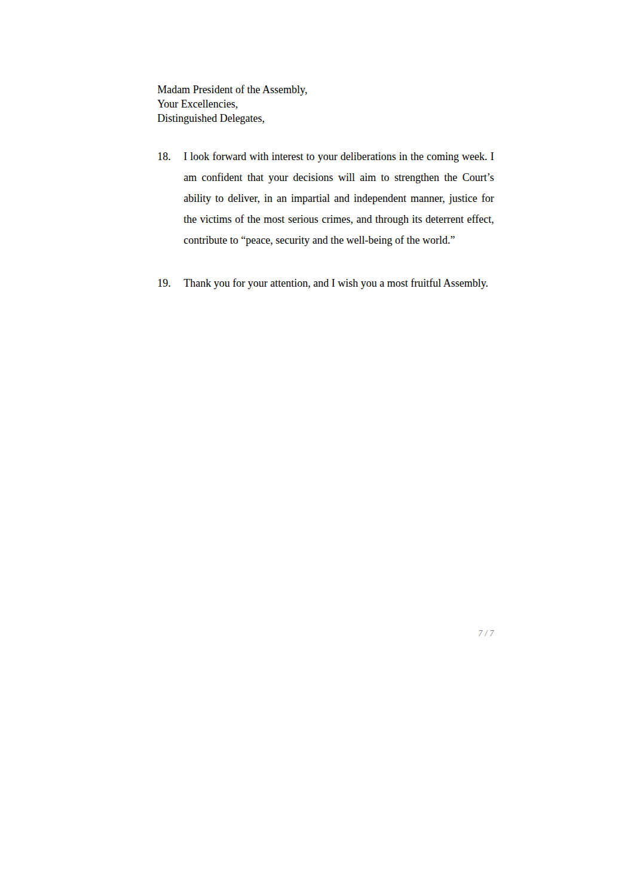Madam President of the Assembly,
Your Excellencies,
Distinguished Delegates,
I look forward with interest to your deliberations in the coming week. I am confident that your decisions will aim to strengthen the Court’s ability to deliver, in an impartial and independent manner, justice for the victims of the most serious crimes, and through its deterrent effect, contribute to “peace, security and the well-being of the world.”
Thank you for your attention, and I wish you a most fruitful Assembly.
7 / 7